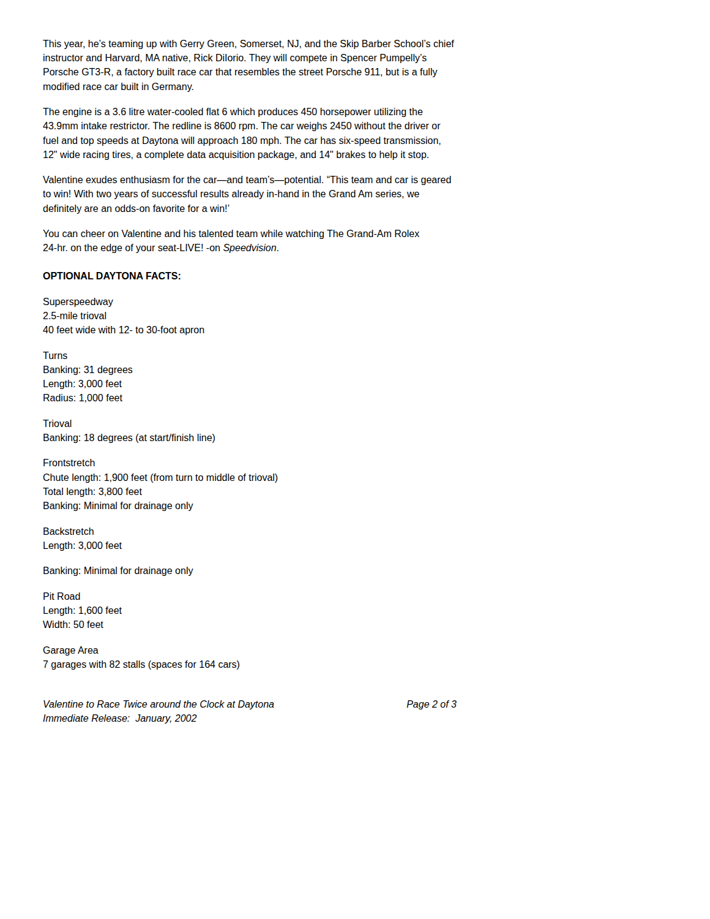This year, he’s teaming up with Gerry Green, Somerset, NJ, and the Skip Barber School’s chief instructor and Harvard, MA native, Rick DiIorio. They will compete in Spencer Pumpelly’s Porsche GT3-R, a factory built race car that resembles the street Porsche 911, but is a fully modified race car built in Germany.
The engine is a 3.6 litre water-cooled flat 6 which produces 450 horsepower utilizing the 43.9mm intake restrictor. The redline is 8600 rpm. The car weighs 2450 without the driver or fuel and top speeds at Daytona will approach 180 mph. The car has six-speed transmission, 12" wide racing tires, a complete data acquisition package, and 14" brakes to help it stop.
Valentine exudes enthusiasm for the car—and team’s—potential. “This team and car is geared to win! With two years of successful results already in-hand in the Grand Am series, we definitely are an odds-on favorite for a win!’
You can cheer on Valentine and his talented team while watching The Grand-Am Rolex
24-hr. on the edge of your seat-LIVE! -on Speedvision.
OPTIONAL DAYTONA FACTS:
Superspeedway
2.5-mile trioval
40 feet wide with 12- to 30-foot apron
Turns
Banking: 31 degrees
Length: 3,000 feet
Radius: 1,000 feet
Trioval
Banking: 18 degrees (at start/finish line)
Frontstretch
Chute length: 1,900 feet (from turn to middle of trioval)
Total length: 3,800 feet
Banking: Minimal for drainage only
Backstretch
Length: 3,000 feet
Banking: Minimal for drainage only
Pit Road
Length: 1,600 feet
Width: 50 feet
Garage Area
7 garages with 82 stalls (spaces for 164 cars)
Valentine to Race Twice around the Clock at Daytona Page 2 of 3
Immediate Release: January, 2002